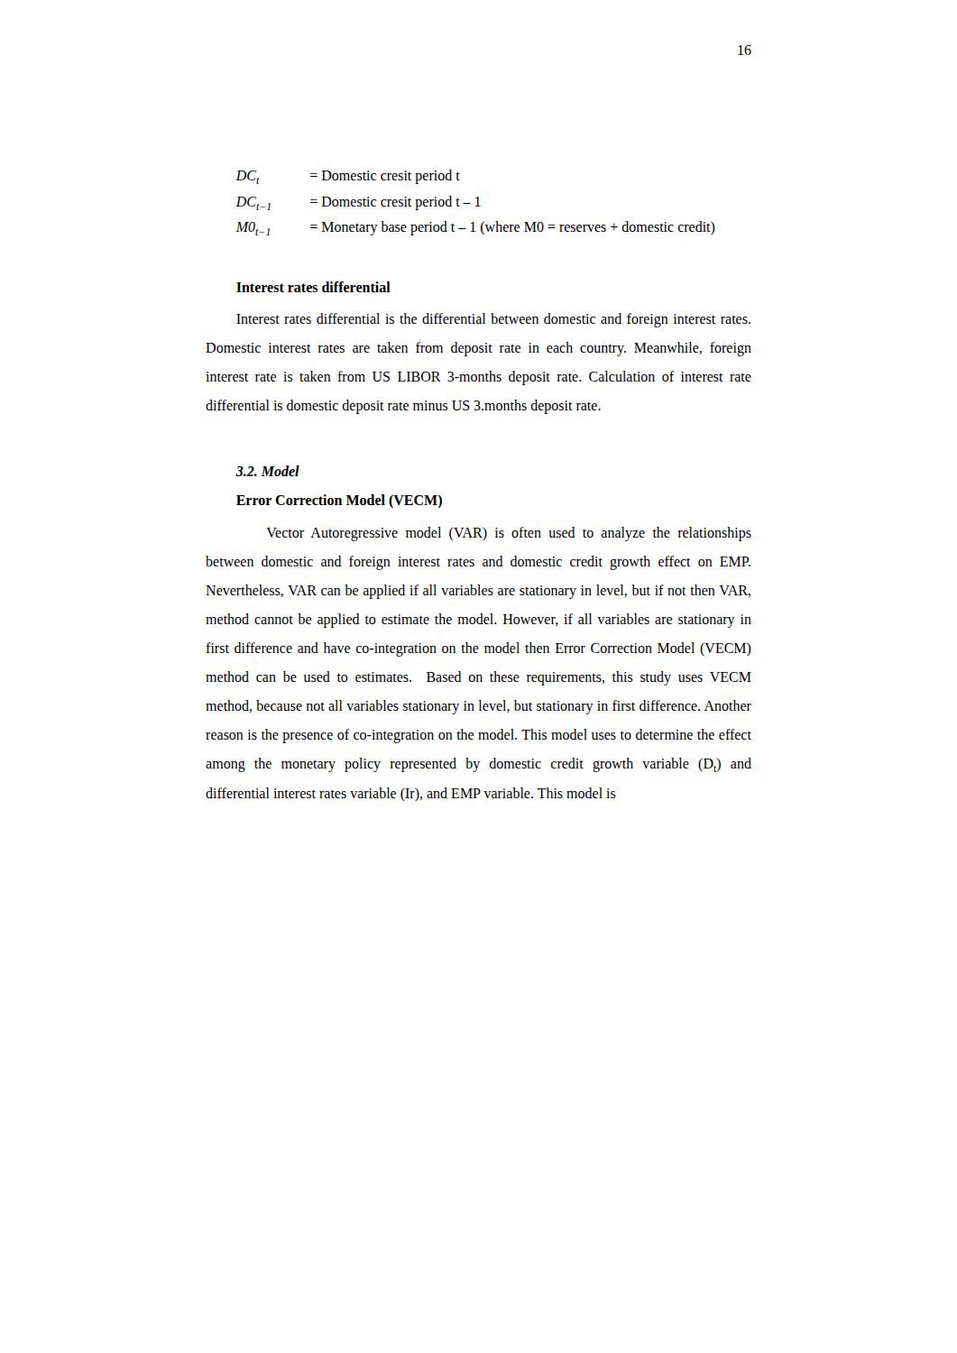16
DCt= Domestic cresit period t
DCt−1= Domestic cresit period t – 1
M0t−1= Monetary base period t – 1 (where M0 = reserves + domestic credit)
Interest rates differential
Interest rates differential is the differential between domestic and foreign interest rates. Domestic interest rates are taken from deposit rate in each country. Meanwhile, foreign interest rate is taken from US LIBOR 3-months deposit rate. Calculation of interest rate differential is domestic deposit rate minus US 3.months deposit rate.
3.2. Model
Error Correction Model (VECM)
Vector Autoregressive model (VAR) is often used to analyze the relationships between domestic and foreign interest rates and domestic credit growth effect on EMP. Nevertheless, VAR can be applied if all variables are stationary in level, but if not then VAR, method cannot be applied to estimate the model. However, if all variables are stationary in first difference and have co-integration on the model then Error Correction Model (VECM) method can be used to estimates. Based on these requirements, this study uses VECM method, because not all variables stationary in level, but stationary in first difference. Another reason is the presence of co-integration on the model. This model uses to determine the effect among the monetary policy represented by domestic credit growth variable (Dt) and differential interest rates variable (Ir), and EMP variable. This model is